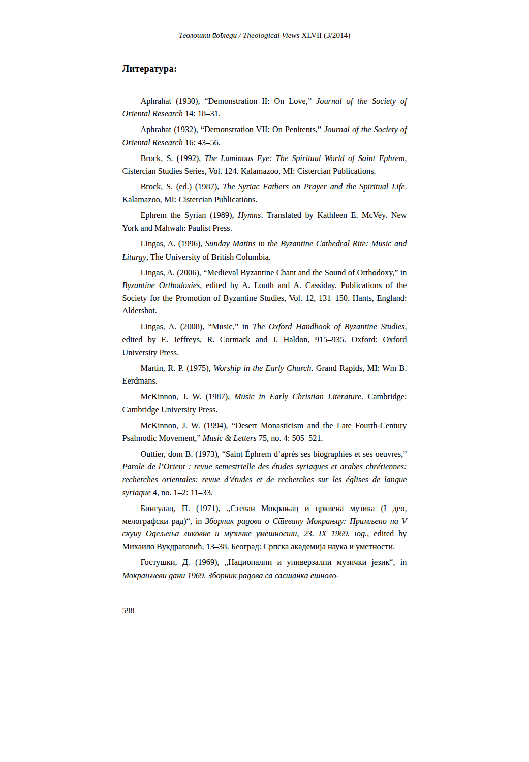Теолошки погледи / Theological Views XLVII (3/2014)
Литература:
Aphrahat (1930), “Demonstration II: On Love,” Journal of the Society of Oriental Research 14: 18–31.
Aphrahat (1932), “Demonstration VII: On Penitents,” Journal of the Society of Oriental Research 16: 43–56.
Brock, S. (1992), The Luminous Eye: The Spiritual World of Saint Ephrem, Cistercian Studies Series, Vol. 124. Kalamazoo, MI: Cistercian Publications.
Brock, S. (ed.) (1987), The Syriac Fathers on Prayer and the Spiritual Life. Kalamazoo, MI: Cistercian Publications.
Ephrem the Syrian (1989), Hymns. Translated by Kathleen E. McVey. New York and Mahwah: Paulist Press.
Lingas, A. (1996), Sunday Matins in the Byzantine Cathedral Rite: Music and Liturgy, The University of British Columbia.
Lingas, A. (2006), “Medieval Byzantine Chant and the Sound of Orthodoxy,” in Byzantine Orthodoxies, edited by A. Louth and A. Cassiday. Publications of the Society for the Promotion of Byzantine Studies, Vol. 12, 131–150. Hants, England: Aldershot.
Lingas, A. (2008), “Music,” in The Oxford Handbook of Byzantine Studies, edited by E. Jeffreys, R. Cormack and J. Haldon, 915–935. Oxford: Oxford University Press.
Martin, R. P. (1975), Worship in the Early Church. Grand Rapids, MI: Wm B. Eerdmans.
McKinnon, J. W. (1987), Music in Early Christian Literature. Cambridge: Cambridge University Press.
McKinnon, J. W. (1994), “Desert Monasticism and the Late Fourth-Century Psalmodic Movement,” Music & Letters 75, no. 4: 505–521.
Outtier, dom B. (1973), “Saint Éphrem d’après ses biographies et ses oeuvres,” Parole de l’Orient : revue semestrielle des études syriaques et arabes chrétiennes: recherches orientales: revue d’études et de recherches sur les églises de langue syriaque 4, no. 1–2: 11–33.
Бингулац, П. (1971), „Стеван Мокрањац и црквена музика (I део, мелографски рад)“, in Зборник радова о Стевану Мокрањцу: Примљено на V скупу Одељења ликовне и музичке уметности, 23. IX 1969. год., edited by Михаило Вукдраговић, 13–38. Београд: Српска академија наука и уметности.
Гостушки, Д. (1969), „Национални и универзални музички језик“, in Мокрањчеви дани 1969. Зборник радова са састанка етноло-
598